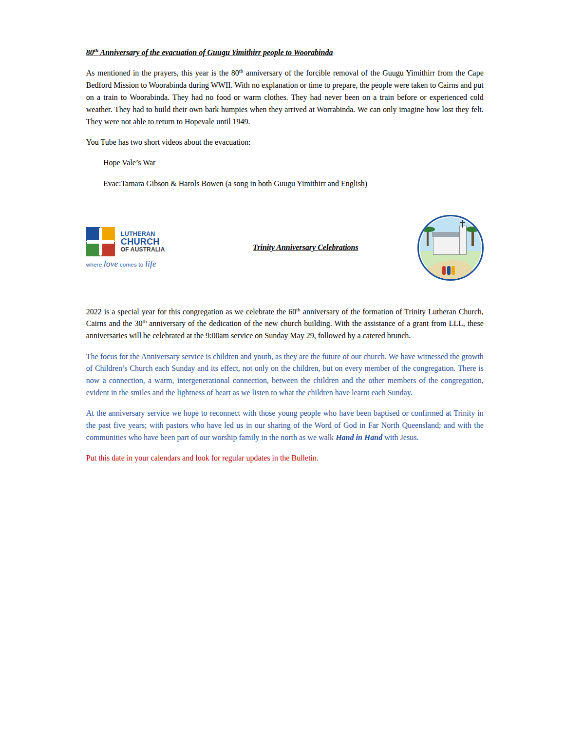80th Anniversary of the evacuation of Guugu Yimithirr people to Woorabinda
As mentioned in the prayers, this year is the 80th anniversary of the forcible removal of the Guugu Yimithirr from the Cape Bedford Mission to Woorabinda during WWII. With no explanation or time to prepare, the people were taken to Cairns and put on a train to Woorabinda. They had no food or warm clothes. They had never been on a train before or experienced cold weather. They had to build their own bark humpies when they arrived at Worrabinda. We can only imagine how lost they felt. They were not able to return to Hopevale until 1949.
You Tube has two short videos about the evacuation:
Hope Vale’s War
Evac:Tamara Gibson & Harols Bowen (a song in both Guugu Yimithirr and English)
LUTHERAN CHURCH OF AUSTRALIA
where love comes to life
Trinity Anniversary Celebrations
2022 is a special year for this congregation as we celebrate the 60th anniversary of the formation of Trinity Lutheran Church, Cairns and the 30th anniversary of the dedication of the new church building. With the assistance of a grant from LLL, these anniversaries will be celebrated at the 9:00am service on Sunday May 29, followed by a catered brunch.
The focus for the Anniversary service is children and youth, as they are the future of our church. We have witnessed the growth of Children’s Church each Sunday and its effect, not only on the children, but on every member of the congregation. There is now a connection, a warm, intergenerational connection, between the children and the other members of the congregation, evident in the smiles and the lightness of heart as we listen to what the children have learnt each Sunday.
At the anniversary service we hope to reconnect with those young people who have been baptised or confirmed at Trinity in the past five years; with pastors who have led us in our sharing of the Word of God in Far North Queensland; and with the communities who have been part of our worship family in the north as we walk Hand in Hand with Jesus.
Put this date in your calendars and look for regular updates in the Bulletin.